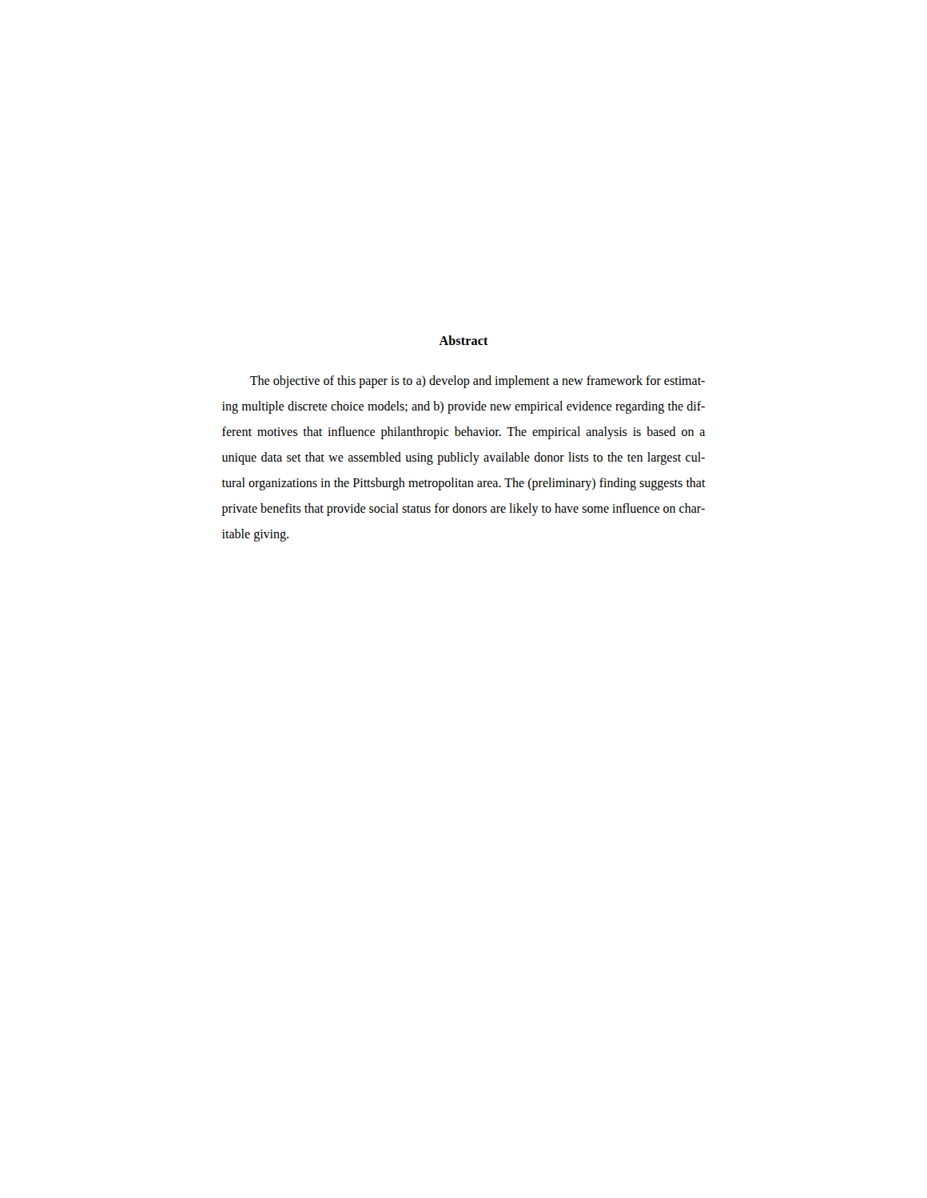Abstract
The objective of this paper is to a) develop and implement a new framework for estimating multiple discrete choice models; and b) provide new empirical evidence regarding the different motives that influence philanthropic behavior. The empirical analysis is based on a unique data set that we assembled using publicly available donor lists to the ten largest cultural organizations in the Pittsburgh metropolitan area. The (preliminary) finding suggests that private benefits that provide social status for donors are likely to have some influence on charitable giving.